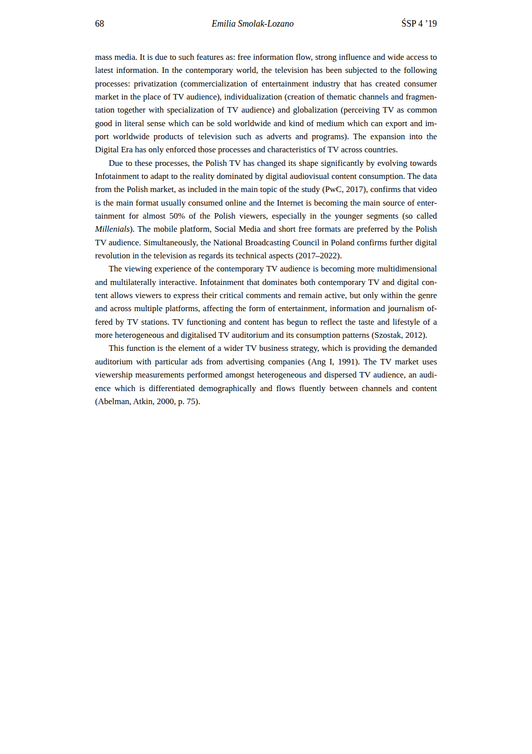68 Emilia Smolak-Lozano ŚSP 4 ’19
mass media. It is due to such features as: free information flow, strong influence and wide access to latest information. In the contemporary world, the television has been subjected to the following processes: privatization (commercialization of entertainment industry that has created consumer market in the place of TV audience), individualization (creation of thematic channels and fragmentation together with specialization of TV audience) and globalization (perceiving TV as common good in literal sense which can be sold worldwide and kind of medium which can export and import worldwide products of television such as adverts and programs). The expansion into the Digital Era has only enforced those processes and characteristics of TV across countries.
Due to these processes, the Polish TV has changed its shape significantly by evolving towards Infotainment to adapt to the reality dominated by digital audiovisual content consumption. The data from the Polish market, as included in the main topic of the study (PwC, 2017), confirms that video is the main format usually consumed online and the Internet is becoming the main source of entertainment for almost 50% of the Polish viewers, especially in the younger segments (so called Millenials). The mobile platform, Social Media and short free formats are preferred by the Polish TV audience. Simultaneously, the National Broadcasting Council in Poland confirms further digital revolution in the television as regards its technical aspects (2017–2022).
The viewing experience of the contemporary TV audience is becoming more multidimensional and multilaterally interactive. Infotainment that dominates both contemporary TV and digital content allows viewers to express their critical comments and remain active, but only within the genre and across multiple platforms, affecting the form of entertainment, information and journalism offered by TV stations. TV functioning and content has begun to reflect the taste and lifestyle of a more heterogeneous and digitalised TV auditorium and its consumption patterns (Szostak, 2012).
This function is the element of a wider TV business strategy, which is providing the demanded auditorium with particular ads from advertising companies (Ang I, 1991). The TV market uses viewership measurements performed amongst heterogeneous and dispersed TV audience, an audience which is differentiated demographically and flows fluently between channels and content (Abelman, Atkin, 2000, p. 75).